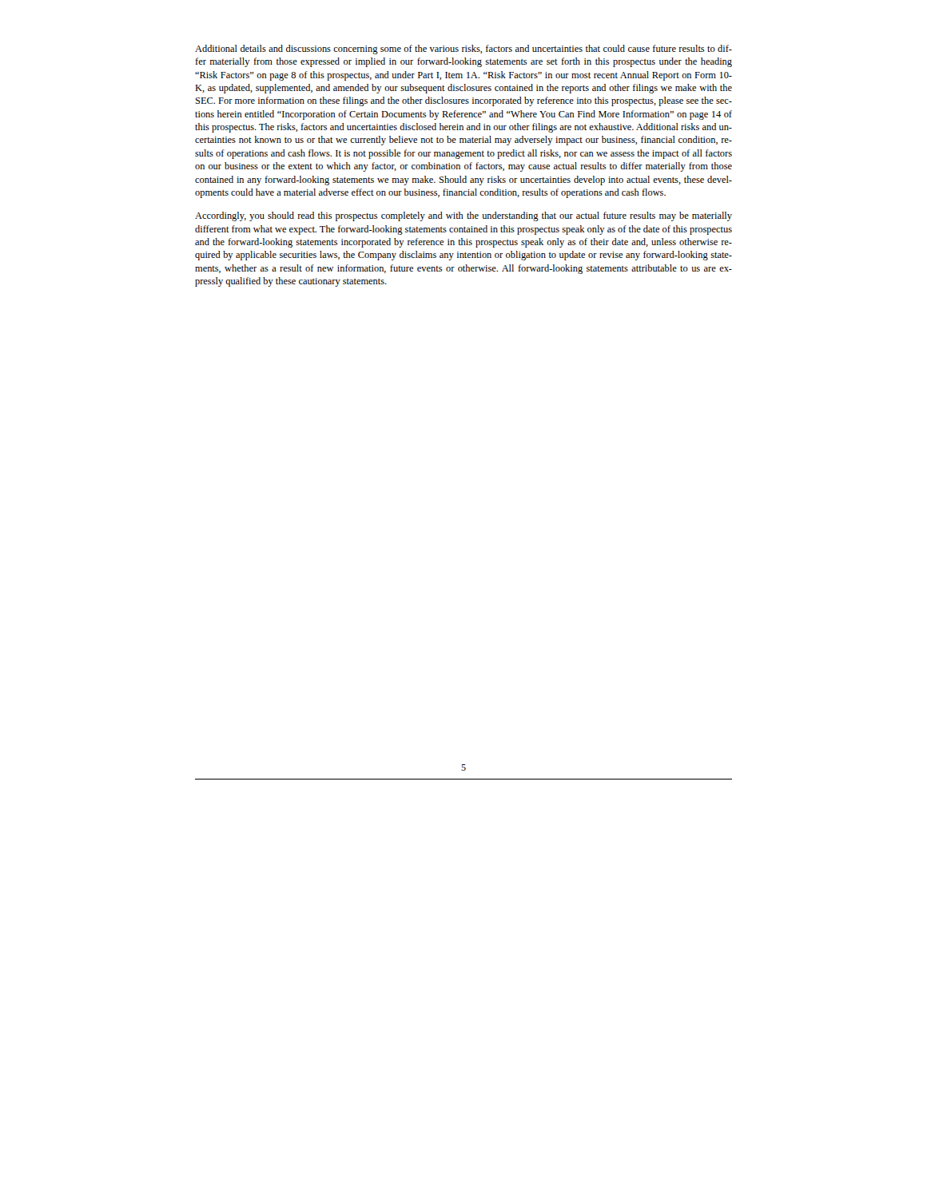Additional details and discussions concerning some of the various risks, factors and uncertainties that could cause future results to differ materially from those expressed or implied in our forward-looking statements are set forth in this prospectus under the heading “Risk Factors” on page 8 of this prospectus, and under Part I, Item 1A. “Risk Factors” in our most recent Annual Report on Form 10-K, as updated, supplemented, and amended by our subsequent disclosures contained in the reports and other filings we make with the SEC. For more information on these filings and the other disclosures incorporated by reference into this prospectus, please see the sections herein entitled “Incorporation of Certain Documents by Reference” and “Where You Can Find More Information” on page 14 of this prospectus. The risks, factors and uncertainties disclosed herein and in our other filings are not exhaustive. Additional risks and uncertainties not known to us or that we currently believe not to be material may adversely impact our business, financial condition, results of operations and cash flows. It is not possible for our management to predict all risks, nor can we assess the impact of all factors on our business or the extent to which any factor, or combination of factors, may cause actual results to differ materially from those contained in any forward-looking statements we may make. Should any risks or uncertainties develop into actual events, these developments could have a material adverse effect on our business, financial condition, results of operations and cash flows.
Accordingly, you should read this prospectus completely and with the understanding that our actual future results may be materially different from what we expect. The forward-looking statements contained in this prospectus speak only as of the date of this prospectus and the forward-looking statements incorporated by reference in this prospectus speak only as of their date and, unless otherwise required by applicable securities laws, the Company disclaims any intention or obligation to update or revise any forward-looking statements, whether as a result of new information, future events or otherwise. All forward-looking statements attributable to us are expressly qualified by these cautionary statements.
5